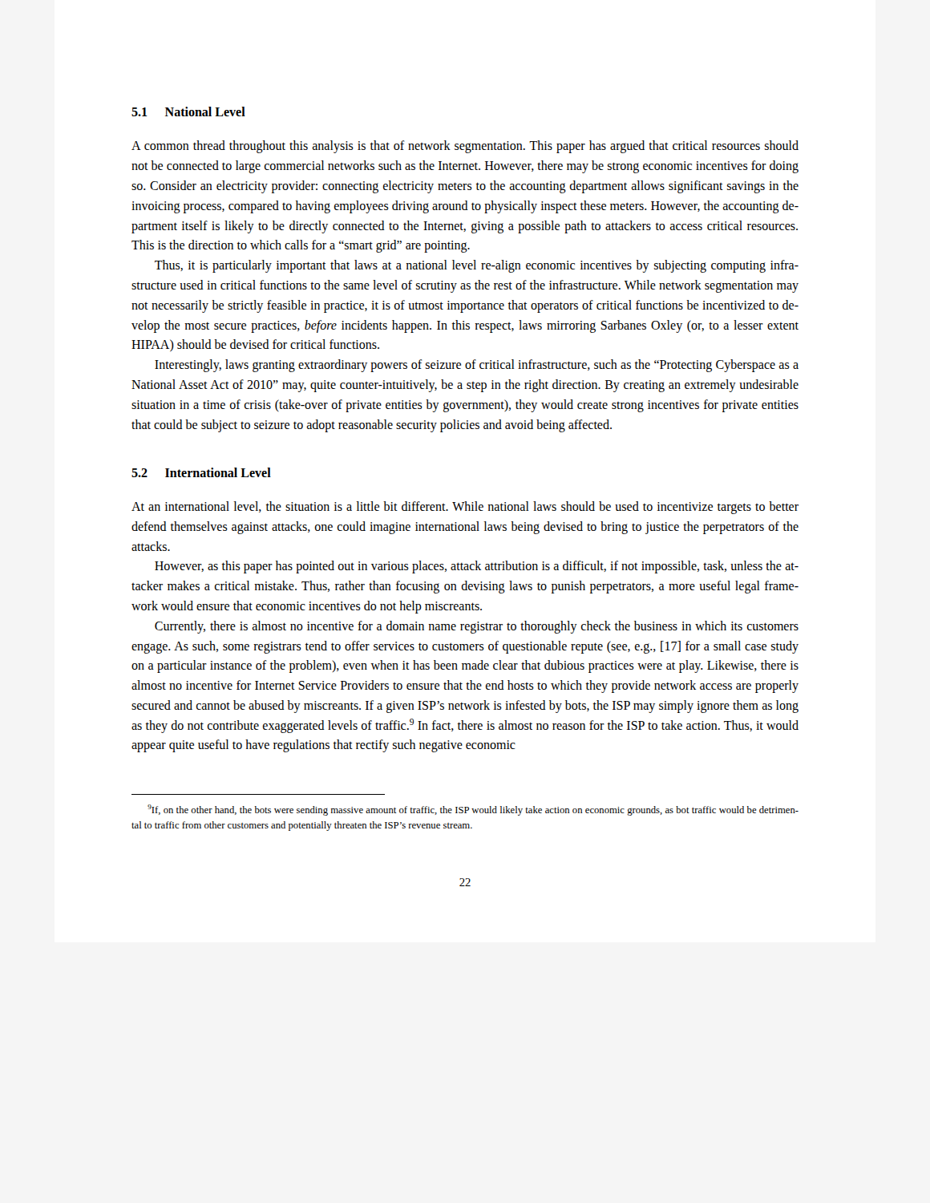5.1 National Level
A common thread throughout this analysis is that of network segmentation. This paper has argued that critical resources should not be connected to large commercial networks such as the Internet. However, there may be strong economic incentives for doing so. Consider an electricity provider: connecting electricity meters to the accounting department allows significant savings in the invoicing process, compared to having employees driving around to physically inspect these meters. However, the accounting department itself is likely to be directly connected to the Internet, giving a possible path to attackers to access critical resources. This is the direction to which calls for a “smart grid” are pointing.
Thus, it is particularly important that laws at a national level re-align economic incentives by subjecting computing infrastructure used in critical functions to the same level of scrutiny as the rest of the infrastructure. While network segmentation may not necessarily be strictly feasible in practice, it is of utmost importance that operators of critical functions be incentivized to develop the most secure practices, before incidents happen. In this respect, laws mirroring Sarbanes Oxley (or, to a lesser extent HIPAA) should be devised for critical functions.
Interestingly, laws granting extraordinary powers of seizure of critical infrastructure, such as the “Protecting Cyberspace as a National Asset Act of 2010” may, quite counter-intuitively, be a step in the right direction. By creating an extremely undesirable situation in a time of crisis (take-over of private entities by government), they would create strong incentives for private entities that could be subject to seizure to adopt reasonable security policies and avoid being affected.
5.2 International Level
At an international level, the situation is a little bit different. While national laws should be used to incentivize targets to better defend themselves against attacks, one could imagine international laws being devised to bring to justice the perpetrators of the attacks.
However, as this paper has pointed out in various places, attack attribution is a difficult, if not impossible, task, unless the attacker makes a critical mistake. Thus, rather than focusing on devising laws to punish perpetrators, a more useful legal framework would ensure that economic incentives do not help miscreants.
Currently, there is almost no incentive for a domain name registrar to thoroughly check the business in which its customers engage. As such, some registrars tend to offer services to customers of questionable repute (see, e.g., [17] for a small case study on a particular instance of the problem), even when it has been made clear that dubious practices were at play. Likewise, there is almost no incentive for Internet Service Providers to ensure that the end hosts to which they provide network access are properly secured and cannot be abused by miscreants. If a given ISP’s network is infested by bots, the ISP may simply ignore them as long as they do not contribute exaggerated levels of traffic.9 In fact, there is almost no reason for the ISP to take action. Thus, it would appear quite useful to have regulations that rectify such negative economic
9If, on the other hand, the bots were sending massive amount of traffic, the ISP would likely take action on economic grounds, as bot traffic would be detrimental to traffic from other customers and potentially threaten the ISP’s revenue stream.
22